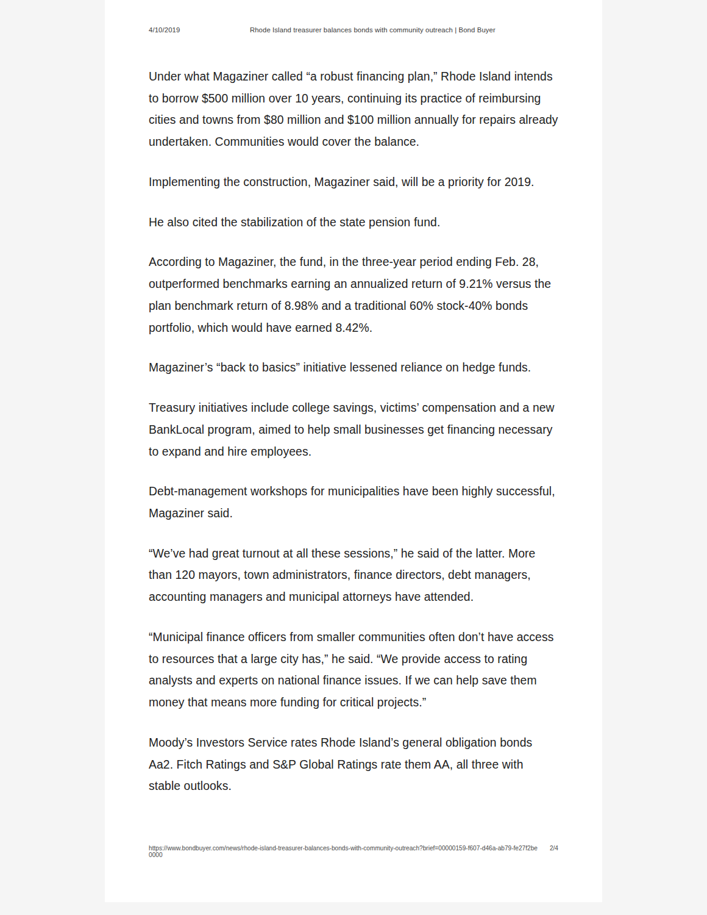4/10/2019 Rhode Island treasurer balances bonds with community outreach | Bond Buyer
Under what Magaziner called “a robust financing plan,” Rhode Island intends to borrow $500 million over 10 years, continuing its practice of reimbursing cities and towns from $80 million and $100 million annually for repairs already undertaken. Communities would cover the balance.
Implementing the construction, Magaziner said, will be a priority for 2019.
He also cited the stabilization of the state pension fund.
According to Magaziner, the fund, in the three-year period ending Feb. 28, outperformed benchmarks earning an annualized return of 9.21% versus the plan benchmark return of 8.98% and a traditional 60% stock-40% bonds portfolio, which would have earned 8.42%.
Magaziner’s “back to basics” initiative lessened reliance on hedge funds.
Treasury initiatives include college savings, victims’ compensation and a new BankLocal program, aimed to help small businesses get financing necessary to expand and hire employees.
Debt-management workshops for municipalities have been highly successful, Magaziner said.
“We’ve had great turnout at all these sessions,” he said of the latter. More than 120 mayors, town administrators, finance directors, debt managers, accounting managers and municipal attorneys have attended.
“Municipal finance officers from smaller communities often don’t have access to resources that a large city has,” he said. “We provide access to rating analysts and experts on national finance issues. If we can help save them money that means more funding for critical projects.”
Moody’s Investors Service rates Rhode Island’s general obligation bonds Aa2. Fitch Ratings and S&P Global Ratings rate them AA, all three with stable outlooks.
https://www.bondbuyer.com/news/rhode-island-treasurer-balances-bonds-with-community-outreach?brief=00000159-f607-d46a-ab79-fe27f2be0000 2/4